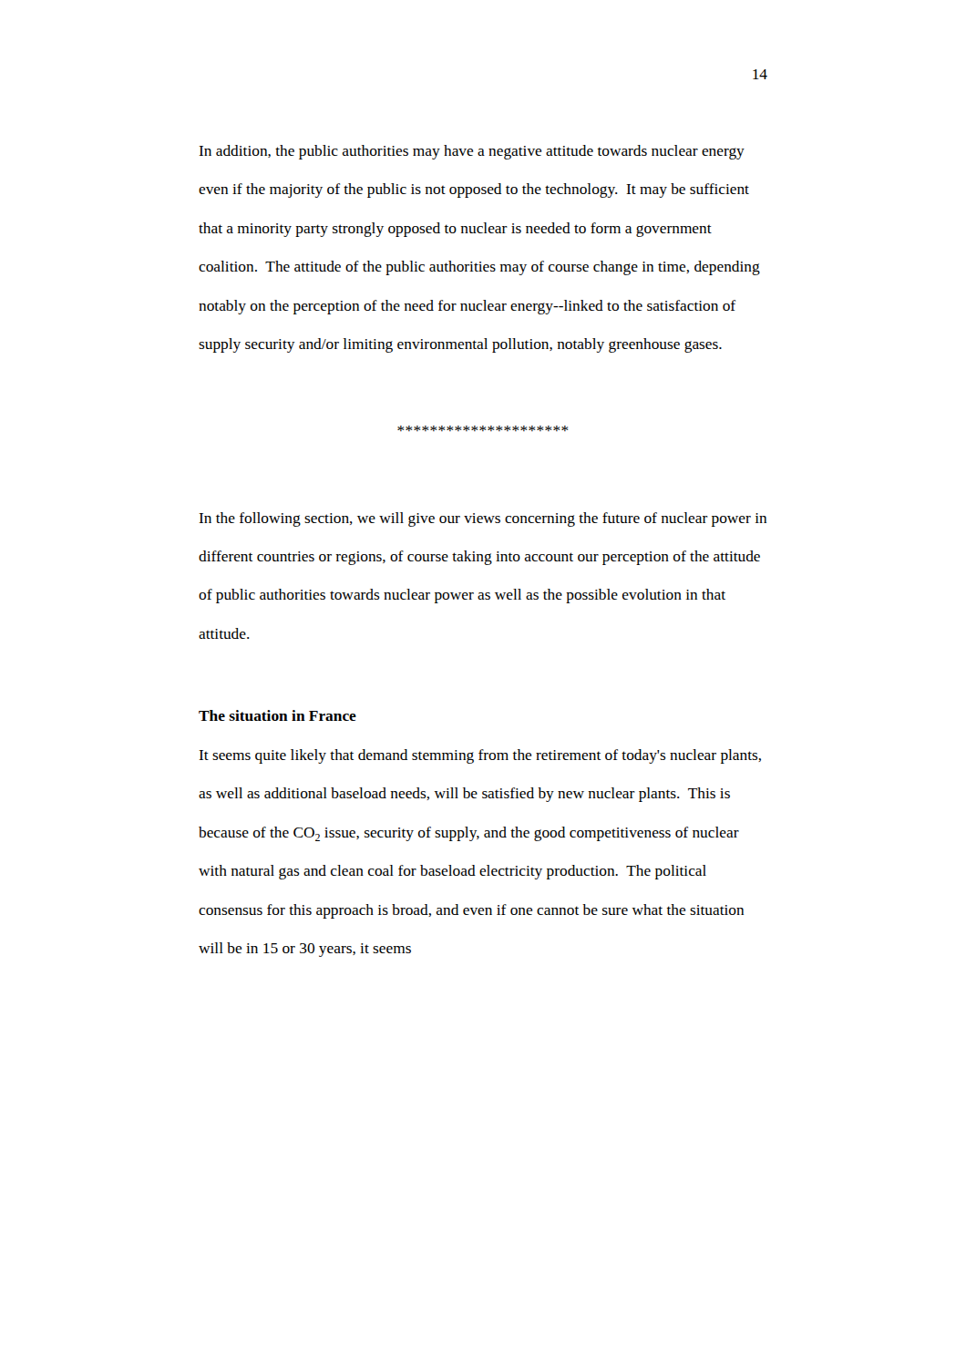14
In addition, the public authorities may have a negative attitude towards nuclear energy even if the majority of the public is not opposed to the technology. It may be sufficient that a minority party strongly opposed to nuclear is needed to form a government coalition. The attitude of the public authorities may of course change in time, depending notably on the perception of the need for nuclear energy--linked to the satisfaction of supply security and/or limiting environmental pollution, notably greenhouse gases.
*********************
In the following section, we will give our views concerning the future of nuclear power in different countries or regions, of course taking into account our perception of the attitude of public authorities towards nuclear power as well as the possible evolution in that attitude.
The situation in France
It seems quite likely that demand stemming from the retirement of today's nuclear plants, as well as additional baseload needs, will be satisfied by new nuclear plants. This is because of the CO2 issue, security of supply, and the good competitiveness of nuclear with natural gas and clean coal for baseload electricity production. The political consensus for this approach is broad, and even if one cannot be sure what the situation will be in 15 or 30 years, it seems